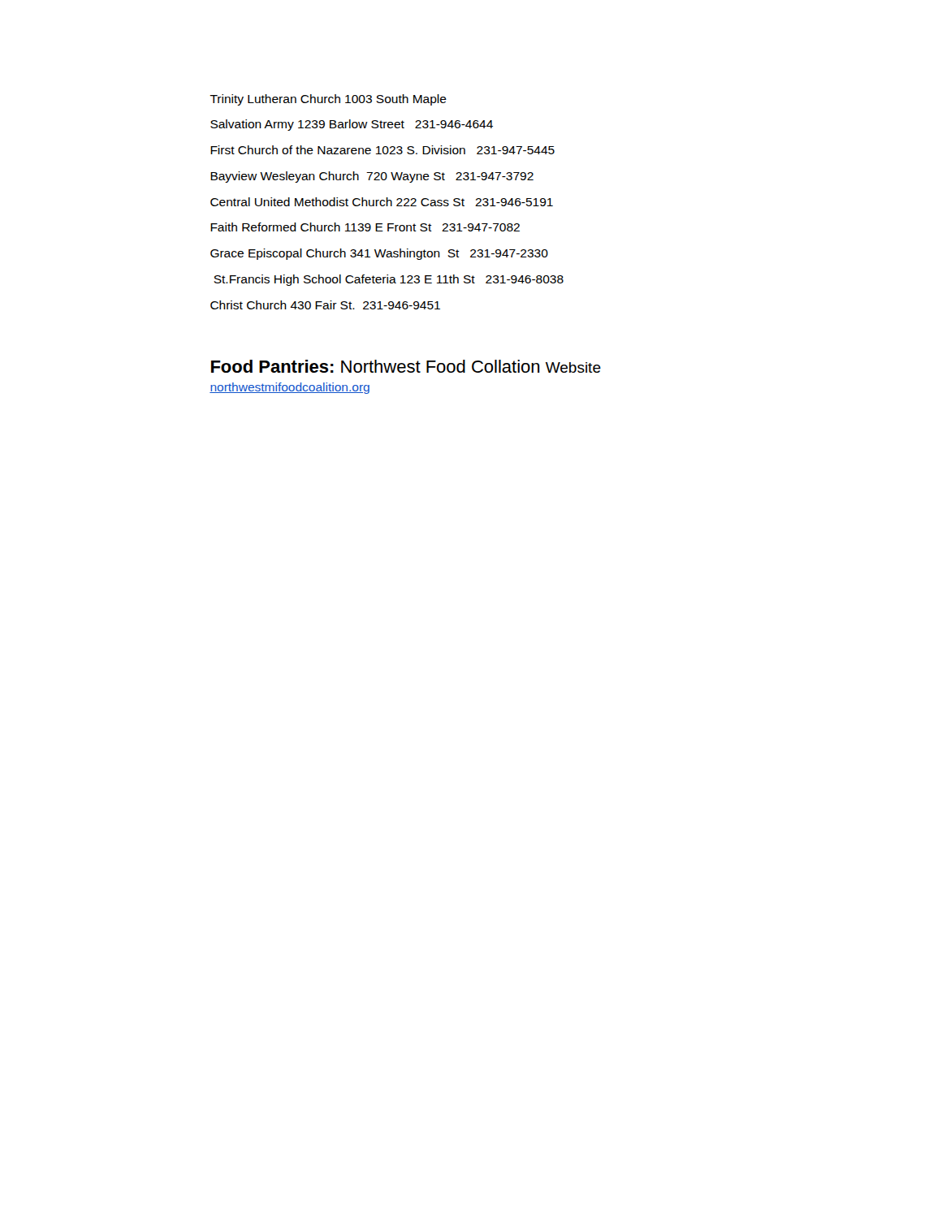Trinity Lutheran Church 1003 South Maple
Salvation Army 1239 Barlow Street 231-946-4644
First Church of the Nazarene 1023 S. Division 231-947-5445
Bayview Wesleyan Church 720 Wayne St 231-947-3792
Central United Methodist Church 222 Cass St 231-946-5191
Faith Reformed Church 1139 E Front St 231-947-7082
Grace Episcopal Church 341 Washington St 231-947-2330
St.Francis High School Cafeteria 123 E 11th St 231-946-8038
Christ Church 430 Fair St. 231-946-9451
Food Pantries: Northwest Food Collation Website
northwestmifoodcoalition.org